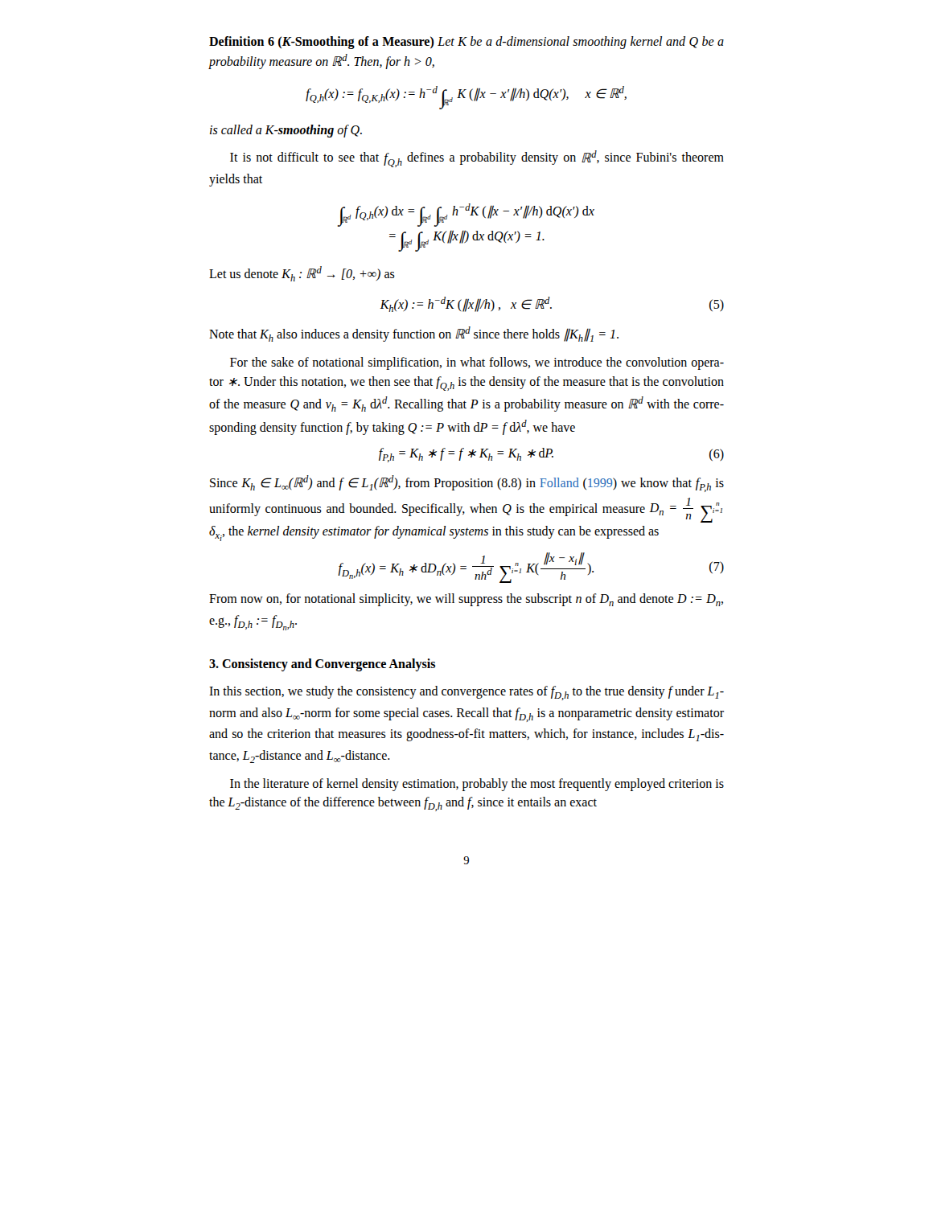Definition 6 (K-Smoothing of a Measure) Let K be a d-dimensional smoothing kernel and Q be a probability measure on ℝd. Then, for h > 0,
fQ,h(x) := fQ,K,h(x) := h−d ∫ℝd K (∥x − x′∥/h) d Q(x′), x ∈ ℝd,
is called a K-smoothing of Q.
It is not difficult to see that fQ,h defines a probability density on ℝd, since Fubini's theorem yields that
∫ℝd fQ,h(x) dx = ∫ℝd ∫ℝd h−dK (∥x − x′∥/h) d Q(x′) dx = ∫ℝd ∫ℝd K(∥x∥) dx d Q(x′) = 1.
Let us denote Kh : ℝd → [0, +∞) as
Kh(x) := h−dK (∥x∥/h) , x ∈ ℝd. (5)
Note that Kh also induces a density function on ℝd since there holds ∥Kh∥1 = 1.
For the sake of notational simplification, in what follows, we introduce the convolution operator ∗. Under this notation, we then see that fQ,h is the density of the measure that is the convolution of the measure Q and νh = Kh dλd. Recalling that P is a probability measure on ℝd with the corresponding density function f, by taking Q := P with d P = f dλd, we have
fP,h = Kh ∗ f = f ∗ Kh = Kh ∗ d P. (6)
Since Kh ∈ L∞(ℝd) and f ∈ L1(ℝd), from Proposition (8.8) in Folland (1999) we know that fP,h is uniformly continuous and bounded. Specifically, when Q is the empirical measure Dn = 1 n ∑ni=1 δxi, the kernel density estimator for dynamical systems in this study can be expressed as
fDn,h(x) = Kh ∗ d Dn(x) = 1 nhd ∑ni=1 K(∥x − xi∥h). (7)
From now on, for notational simplicity, we will suppress the subscript n of Dn and denote D := Dn, e.g., fD,h := fDn,h.
3. Consistency and Convergence Analysis
In this section, we study the consistency and convergence rates of fD,h to the true density f under L1-norm and also L∞-norm for some special cases. Recall that fD,h is a nonparametric density estimator and so the criterion that measures its goodness-of-fit matters, which, for instance, includes L1-distance, L2-distance and L∞-distance.
In the literature of kernel density estimation, probably the most frequently employed criterion is the L2-distance of the difference between fD,h and f, since it entails an exact
9